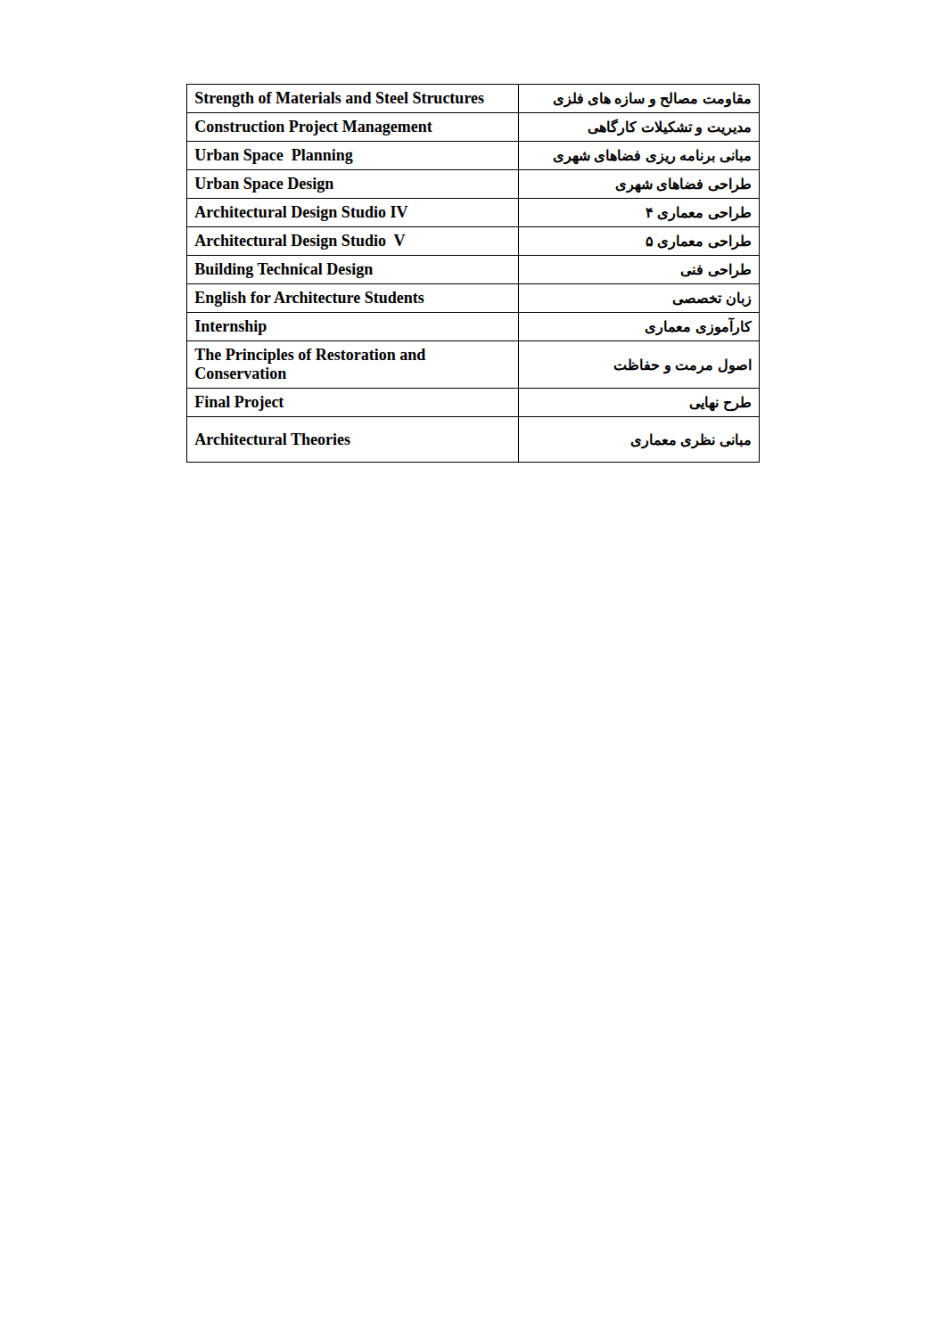| Strength of Materials and Steel Structures | مقاومت مصالح و سازه های فلزی |
| Construction Project Management | مدیریت و تشکیلات کارگاهی |
| Urban Space Planning | مبانی برنامه ریزی فضاهای شهری |
| Urban Space Design | طراحی فضاهای شهری |
| Architectural Design Studio IV | طراحی معماری ۴ |
| Architectural Design Studio V | طراحی معماری ۵ |
| Building Technical Design | طراحی فنی |
| English for Architecture Students | زبان تخصصی |
| Internship | کارآموزی معماری |
| The Principles of Restoration and Conservation | اصول مرمت و حفاظت |
| Final Project | طرح نهایی |
| Architectural Theories | مبانی نظری معماری |